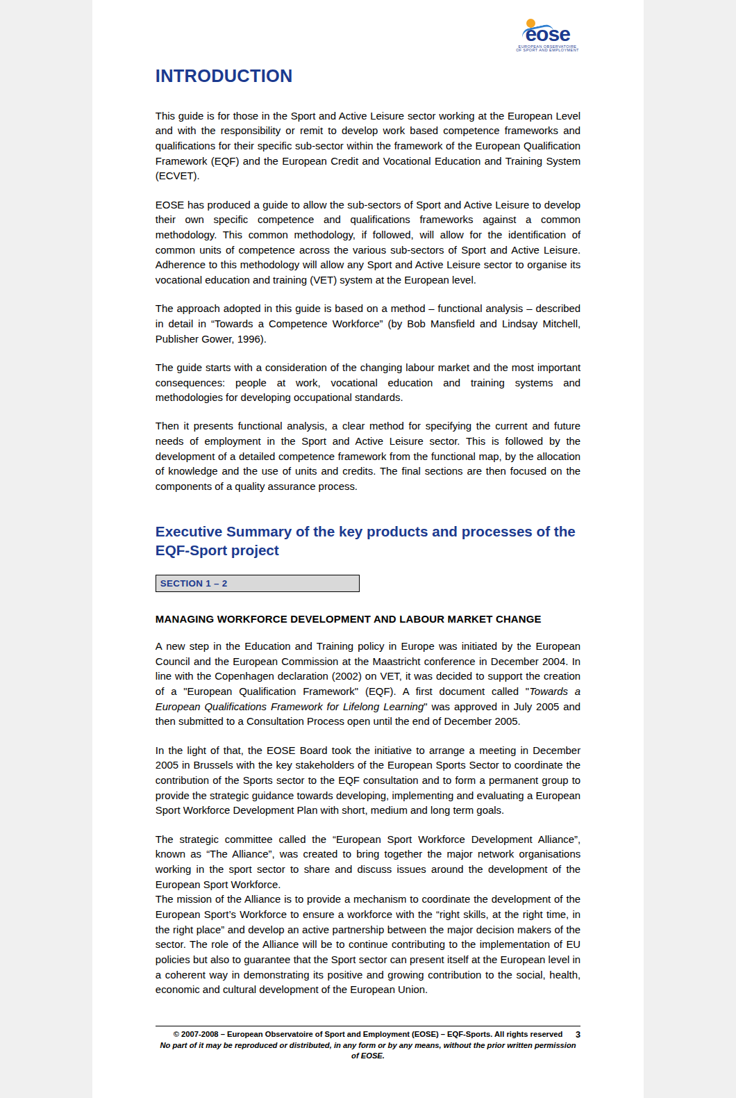eose
EUROPEAN OBSERVATOIRE
OF SPORT AND EMPLOYMENT
INTRODUCTION
This guide is for those in the Sport and Active Leisure sector working at the European Level and with the responsibility or remit to develop work based competence frameworks and qualifications for their specific sub-sector within the framework of the European Qualification Framework (EQF) and the European Credit and Vocational Education and Training System (ECVET).
EOSE has produced a guide to allow the sub-sectors of Sport and Active Leisure to develop their own specific competence and qualifications frameworks against a common methodology. This common methodology, if followed, will allow for the identification of common units of competence across the various sub-sectors of Sport and Active Leisure. Adherence to this methodology will allow any Sport and Active Leisure sector to organise its vocational education and training (VET) system at the European level.
The approach adopted in this guide is based on a method – functional analysis – described in detail in “Towards a Competence Workforce” (by Bob Mansfield and Lindsay Mitchell, Publisher Gower, 1996).
The guide starts with a consideration of the changing labour market and the most important consequences: people at work, vocational education and training systems and methodologies for developing occupational standards.
Then it presents functional analysis, a clear method for specifying the current and future needs of employment in the Sport and Active Leisure sector. This is followed by the development of a detailed competence framework from the functional map, by the allocation of knowledge and the use of units and credits. The final sections are then focused on the components of a quality assurance process.
Executive Summary of the key products and processes of the EQF-Sport project
SECTION 1 – 2
MANAGING WORKFORCE DEVELOPMENT AND LABOUR MARKET CHANGE
A new step in the Education and Training policy in Europe was initiated by the European Council and the European Commission at the Maastricht conference in December 2004. In line with the Copenhagen declaration (2002) on VET, it was decided to support the creation of a "European Qualification Framework" (EQF). A first document called "Towards a European Qualifications Framework for Lifelong Learning" was approved in July 2005 and then submitted to a Consultation Process open until the end of December 2005.
In the light of that, the EOSE Board took the initiative to arrange a meeting in December 2005 in Brussels with the key stakeholders of the European Sports Sector to coordinate the contribution of the Sports sector to the EQF consultation and to form a permanent group to provide the strategic guidance towards developing, implementing and evaluating a European Sport Workforce Development Plan with short, medium and long term goals.
The strategic committee called the “European Sport Workforce Development Alliance”, known as “The Alliance”, was created to bring together the major network organisations working in the sport sector to share and discuss issues around the development of the European Sport Workforce.
The mission of the Alliance is to provide a mechanism to coordinate the development of the European Sport’s Workforce to ensure a workforce with the “right skills, at the right time, in the right place” and develop an active partnership between the major decision makers of the sector. The role of the Alliance will be to continue contributing to the implementation of EU policies but also to guarantee that the Sport sector can present itself at the European level in a coherent way in demonstrating its positive and growing contribution to the social, health, economic and cultural development of the European Union.
3 © 2007-2008 – European Observatoire of Sport and Employment (EOSE) – EQF-Sports. All rights reserved
No part of it may be reproduced or distributed, in any form or by any means, without the prior written permission of EOSE.